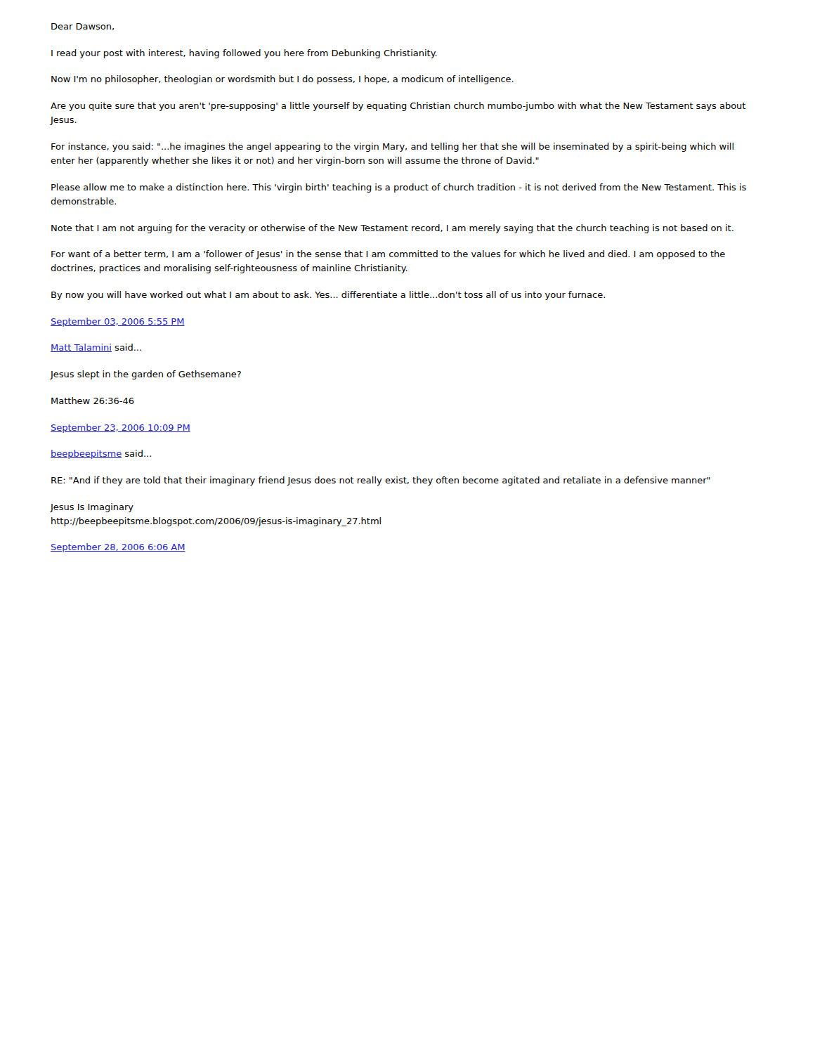Dear Dawson,
I read your post with interest, having followed you here from Debunking Christianity.
Now I'm no philosopher, theologian or wordsmith but I do possess, I hope, a modicum of intelligence.
Are you quite sure that you aren't 'pre-supposing' a little yourself by equating Christian church mumbo-jumbo with what the New Testament says about Jesus.
For instance, you said: "...he imagines the angel appearing to the virgin Mary, and telling her that she will be inseminated by a spirit-being which will enter her (apparently whether she likes it or not) and her virgin-born son will assume the throne of David."
Please allow me to make a distinction here. This 'virgin birth' teaching is a product of church tradition - it is not derived from the New Testament. This is demonstrable.
Note that I am not arguing for the veracity or otherwise of the New Testament record, I am merely saying that the church teaching is not based on it.
For want of a better term, I am a 'follower of Jesus' in the sense that I am committed to the values for which he lived and died. I am opposed to the doctrines, practices and moralising self-righteousness of mainline Christianity.
By now you will have worked out what I am about to ask. Yes... differentiate a little...don't toss all of us into your furnace.
September 03, 2006 5:55 PM
Matt Talamini said...
Jesus slept in the garden of Gethsemane?
Matthew 26:36-46
September 23, 2006 10:09 PM
beepbeepitsme said...
RE: "And if they are told that their imaginary friend Jesus does not really exist, they often become agitated and retaliate in a defensive manner"
Jesus Is Imaginary
http://beepbeepitsme.blogspot.com/2006/09/jesus-is-imaginary_27.html
September 28, 2006 6:06 AM